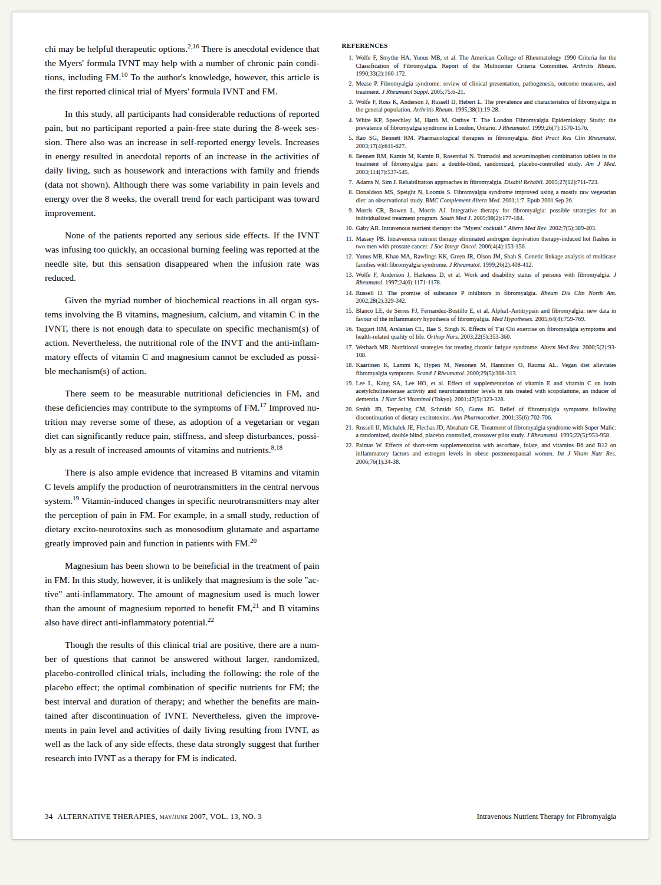chi may be helpful therapeutic options.2,16 There is anecdotal evidence that the Myers' formula IVNT may help with a number of chronic pain conditions, including FM.10 To the author's knowledge, however, this article is the first reported clinical trial of Myers' formula IVNT and FM.
In this study, all participants had considerable reductions of reported pain, but no participant reported a pain-free state during the 8-week session. There also was an increase in self-reported energy levels. Increases in energy resulted in anecdotal reports of an increase in the activities of daily living, such as housework and interactions with family and friends (data not shown). Although there was some variability in pain levels and energy over the 8 weeks, the overall trend for each participant was toward improvement.
None of the patients reported any serious side effects. If the IVNT was infusing too quickly, an occasional burning feeling was reported at the needle site, but this sensation disappeared when the infusion rate was reduced.
Given the myriad number of biochemical reactions in all organ systems involving the B vitamins, magnesium, calcium, and vitamin C in the IVNT, there is not enough data to speculate on specific mechanism(s) of action. Nevertheless, the nutritional role of the INVT and the anti-inflammatory effects of vitamin C and magnesium cannot be excluded as possible mechanism(s) of action.
There seem to be measurable nutritional deficiencies in FM, and these deficiencies may contribute to the symptoms of FM.17 Improved nutrition may reverse some of these, as adoption of a vegetarian or vegan diet can significantly reduce pain, stiffness, and sleep disturbances, possibly as a result of increased amounts of vitamins and nutrients.8,18
There is also ample evidence that increased B vitamins and vitamin C levels amplify the production of neurotransmitters in the central nervous system.19 Vitamin-induced changes in specific neurotransmitters may alter the perception of pain in FM. For example, in a small study, reduction of dietary excito-neurotoxins such as monosodium glutamate and aspartame greatly improved pain and function in patients with FM.20
Magnesium has been shown to be beneficial in the treatment of pain in FM. In this study, however, it is unlikely that magnesium is the sole "active" anti-inflammatory. The amount of magnesium used is much lower than the amount of magnesium reported to benefit FM,21 and B vitamins also have direct anti-inflammatory potential.22
Though the results of this clinical trial are positive, there are a number of questions that cannot be answered without larger, randomized, placebo-controlled clinical trials, including the following: the role of the placebo effect; the optimal combination of specific nutrients for FM; the best interval and duration of therapy; and whether the benefits are maintained after discontinuation of IVNT. Nevertheless, given the improvements in pain level and activities of daily living resulting from IVNT, as well as the lack of any side effects, these data strongly suggest that further research into IVNT as a therapy for FM is indicated.
REFERENCES
Wolfe F, Smythe HA, Yunus MB, et al. The American College of Rheumatology 1990 Criteria for the Classification of Fibromyalgia. Report of the Multicenter Criteria Committee. Arthritis Rheum. 1990;33(2):160-172.
Mease P. Fibromyalgia syndrome: review of clinical presentation, pathogenesis, outcome measures, and treatment. J Rheumatol Suppl. 2005;75:6-21.
Wolfe F, Ross K, Anderson J, Russell IJ, Hebert L. The prevalence and characteristics of fibromyalgia in the general population. Arthritis Rheum. 1995;38(1):19-28.
White KP, Speechley M, Harth M, Ostbye T. The London Fibromyalgia Epidemiology Study: the prevalence of fibromyalgia syndrome in London, Ontario. J Rheumatol. 1999;26(7):1570-1576.
Rao SG, Bennett RM. Pharmacological therapies in fibromyalgia. Best Pract Res Clin Rheumatol. 2003;17(4):611-627.
Bennett RM, Kamin M, Kamin R, Rosenthal N. Tramadol and acetaminophen combination tablets in the treatment of fibromyalgia pain: a double-blind, randomized, placebo-controlled study. Am J Med. 2003;114(7):537-545.
Adams N, Sim J. Rehabilitation approaches in fibromyalgia. Disabil Rehabil. 2005;27(12):711-723.
Donaldson MS, Speight N, Loomis S. Fibromyalgia syndrome improved using a mostly raw vegetarian diet: an observational study. BMC Complement Altern Med. 2001;1:7. Epub 2001 Sep 26.
Morris CR, Bowen L, Morris AJ. Integrative therapy for fibromyalgia: possible strategies for an individualized treatment program. South Med J. 2005;98(2):177-184.
Gaby AR. Intravenous nutrient therapy: the "Myers' cocktail." Altern Med Rev. 2002;7(5):389-403.
Massey PB. Intravenous nutrient therapy eliminated androgen deprivation therapy-induced hot flashes in two men with prostate cancer. J Soc Integr Oncol. 2006;4(4):153-156.
Yunus MB, Khan MA, Rawlings KK, Green JR, Olson JM, Shah S. Genetic linkage analysis of multicase families with fibromyalgia syndrome. J Rheumatol. 1999;26(2):408-412.
Wolfe F, Anderson J, Harkness D, et al. Work and disability status of persons with fibromyalgia. J Rheumatol. 1997;24(6):1171-1178.
Russell IJ. The promise of substance P inhibitors in fibromyalgia. Rheum Dis Clin North Am. 2002;28(2):329-342.
Blanco LE, de Serres FJ, Fernandez-Bustillo E, et al. Alpha1-Antitrypsin and fibromyalgia: new data in favour of the inflammatory hypothesis of fibromyalgia. Med Hypotheses. 2005;64(4):759-769.
Taggart HM, Arslanian CL, Bae S, Singh K. Effects of T'ai Chi exercise on fibromyalgia symptoms and health-related quality of life. Orthop Nurs. 2003;22(5):353-360.
Werbach MR. Nutritional strategies for treating chronic fatigue syndrome. Altern Med Rev. 2000;5(2):93-108.
Kaartinen K, Lammi K, Hypen M, Nenonen M, Hanninen O, Rauma AL. Vegan diet alleviates fibromyalgia symptoms. Scand J Rheumatol. 2000;29(5):308-313.
Lee L, Kang SA, Lee HO, et al. Effect of supplementation of vitamin E and vitamin C on brain acetylcholinesterase activity and neurotransmitter levels in rats treated with scopolamine, an inducer of dementia. J Nutr Sci Vitaminol (Tokyo). 2001;47(5):323-328.
Smith JD, Terpening CM, Schmidt SO, Gums JG. Relief of fibromyalgia symptoms following discontinuation of dietary excitotoxins. Ann Pharmacother. 2001;35(6):702-706.
Russell IJ, Michalek JE, Flechas JD, Abraham GE. Treatment of fibromyalgia syndrome with Super Malic: a randomized, double blind, placebo controlled, crossover pilot study. J Rheumatol. 1995;22(5):953-958.
Palmas W. Effects of short-term supplementation with ascorbate, folate, and vitamins B6 and B12 on inflammatory factors and estrogen levels in obese postmenopausal women. Int J Vitam Nutr Res. 2006;76(1):34-38.
34 ALTERNATIVE THERAPIES, may/june 2007, VOL. 13, NO. 3
Intravenous Nutrient Therapy for Fibromyalgia